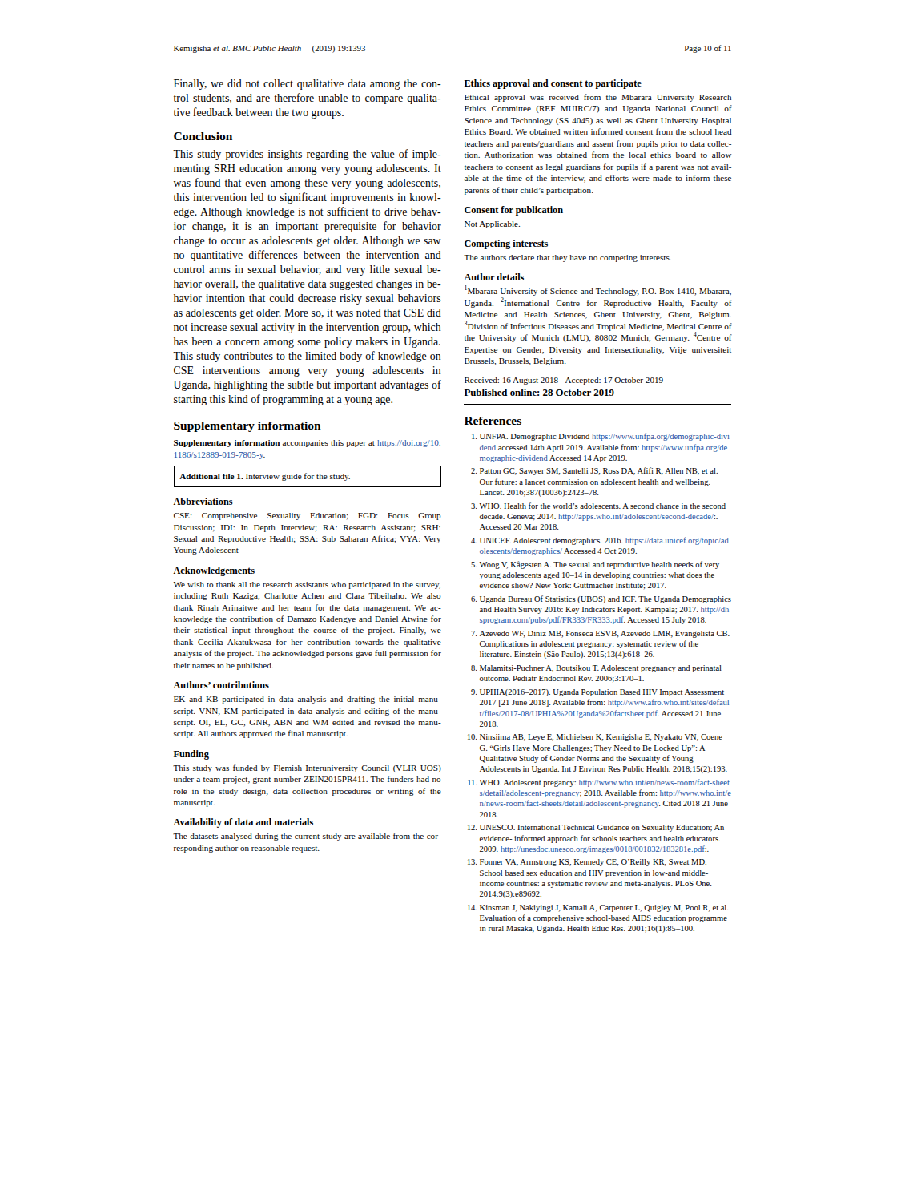Kemigisha et al. BMC Public Health (2019) 19:1393
Page 10 of 11
Finally, we did not collect qualitative data among the control students, and are therefore unable to compare qualitative feedback between the two groups.
Conclusion
This study provides insights regarding the value of implementing SRH education among very young adolescents. It was found that even among these very young adolescents, this intervention led to significant improvements in knowledge. Although knowledge is not sufficient to drive behavior change, it is an important prerequisite for behavior change to occur as adolescents get older. Although we saw no quantitative differences between the intervention and control arms in sexual behavior, and very little sexual behavior overall, the qualitative data suggested changes in behavior intention that could decrease risky sexual behaviors as adolescents get older. More so, it was noted that CSE did not increase sexual activity in the intervention group, which has been a concern among some policy makers in Uganda. This study contributes to the limited body of knowledge on CSE interventions among very young adolescents in Uganda, highlighting the subtle but important advantages of starting this kind of programming at a young age.
Supplementary information
Supplementary information accompanies this paper at https://doi.org/10.1186/s12889-019-7805-y.
Additional file 1. Interview guide for the study.
Abbreviations
CSE: Comprehensive Sexuality Education; FGD: Focus Group Discussion; IDI: In Depth Interview; RA: Research Assistant; SRH: Sexual and Reproductive Health; SSA: Sub Saharan Africa; VYA: Very Young Adolescent
Acknowledgements
We wish to thank all the research assistants who participated in the survey, including Ruth Kaziga, Charlotte Achen and Clara Tibeihaho. We also thank Rinah Arinaitwe and her team for the data management. We acknowledge the contribution of Damazo Kadengye and Daniel Atwine for their statistical input throughout the course of the project. Finally, we thank Cecilia Akatukwasa for her contribution towards the qualitative analysis of the project. The acknowledged persons gave full permission for their names to be published.
Authors’ contributions
EK and KB participated in data analysis and drafting the initial manuscript. VNN, KM participated in data analysis and editing of the manuscript. OI, EL, GC, GNR, ABN and WM edited and revised the manuscript. All authors approved the final manuscript.
Funding
This study was funded by Flemish Interuniversity Council (VLIR UOS) under a team project, grant number ZEIN2015PR411. The funders had no role in the study design, data collection procedures or writing of the manuscript.
Availability of data and materials
The datasets analysed during the current study are available from the corresponding author on reasonable request.
Ethics approval and consent to participate
Ethical approval was received from the Mbarara University Research Ethics Committee (REF MUIRC/7) and Uganda National Council of Science and Technology (SS 4045) as well as Ghent University Hospital Ethics Board. We obtained written informed consent from the school head teachers and parents/guardians and assent from pupils prior to data collection. Authorization was obtained from the local ethics board to allow teachers to consent as legal guardians for pupils if a parent was not available at the time of the interview, and efforts were made to inform these parents of their child’s participation.
Consent for publication
Not Applicable.
Competing interests
The authors declare that they have no competing interests.
Author details
1Mbarara University of Science and Technology, P.O. Box 1410, Mbarara, Uganda. 2International Centre for Reproductive Health, Faculty of Medicine and Health Sciences, Ghent University, Ghent, Belgium. 3Division of Infectious Diseases and Tropical Medicine, Medical Centre of the University of Munich (LMU), 80802 Munich, Germany. 4Centre of Expertise on Gender, Diversity and Intersectionality, Vrije universiteit Brussels, Brussels, Belgium.
Received: 16 August 2018 Accepted: 17 October 2019
Published online: 28 October 2019
References
UNFPA. Demographic Dividend https://www.unfpa.org/demographic-dividend accessed 14th April 2019. Available from: https://www.unfpa.org/demographic-dividend Accessed 14 Apr 2019.
Patton GC, Sawyer SM, Santelli JS, Ross DA, Afifi R, Allen NB, et al. Our future: a lancet commission on adolescent health and wellbeing. Lancet. 2016;387(10036):2423–78.
WHO. Health for the world’s adolescents. A second chance in the second decade. Geneva; 2014. http://apps.who.int/adolescent/second-decade/:. Accessed 20 Mar 2018.
UNICEF. Adolescent demographics. 2016. https://data.unicef.org/topic/adolescents/demographics/ Accessed 4 Oct 2019.
Woog V, Kågesten A. The sexual and reproductive health needs of very young adolescents aged 10–14 in developing countries: what does the evidence show? New York: Guttmacher Institute; 2017.
Uganda Bureau Of Statistics (UBOS) and ICF. The Uganda Demographics and Health Survey 2016: Key Indicators Report. Kampala; 2017. http://dhsprogram.com/pubs/pdf/FR333/FR333.pdf. Accessed 15 July 2018.
Azevedo WF, Diniz MB, Fonseca ESVB, Azevedo LMR, Evangelista CB. Complications in adolescent pregnancy: systematic review of the literature. Einstein (São Paulo). 2015;13(4):618–26.
Malamitsi-Puchner A, Boutsikou T. Adolescent pregnancy and perinatal outcome. Pediatr Endocrinol Rev. 2006;3:170–1.
UPHIA(2016–2017). Uganda Population Based HIV Impact Assessment 2017 [21 June 2018]. Available from: http://www.afro.who.int/sites/default/files/2017-08/UPHIA%20Uganda%20factsheet.pdf. Accessed 21 June 2018.
Ninsiima AB, Leye E, Michielsen K, Kemigisha E, Nyakato VN, Coene G. “Girls Have More Challenges; They Need to Be Locked Up”: A Qualitative Study of Gender Norms and the Sexuality of Young Adolescents in Uganda. Int J Environ Res Public Health. 2018;15(2):193.
WHO. Adolescent pregancy: http://www.who.int/en/news-room/fact-sheets/detail/adolescent-pregnancy; 2018. Available from: http://www.who.int/en/news-room/fact-sheets/detail/adolescent-pregnancy. Cited 2018 21 June 2018.
UNESCO. International Technical Guidance on Sexuality Education; An evidence- informed approach for schools teachers and health educators. 2009. http://unesdoc.unesco.org/images/0018/001832/183281e.pdf:.
Fonner VA, Armstrong KS, Kennedy CE, O’Reilly KR, Sweat MD. School based sex education and HIV prevention in low-and middle-income countries: a systematic review and meta-analysis. PLoS One. 2014;9(3):e89692.
Kinsman J, Nakiyingi J, Kamali A, Carpenter L, Quigley M, Pool R, et al. Evaluation of a comprehensive school-based AIDS education programme in rural Masaka, Uganda. Health Educ Res. 2001;16(1):85–100.